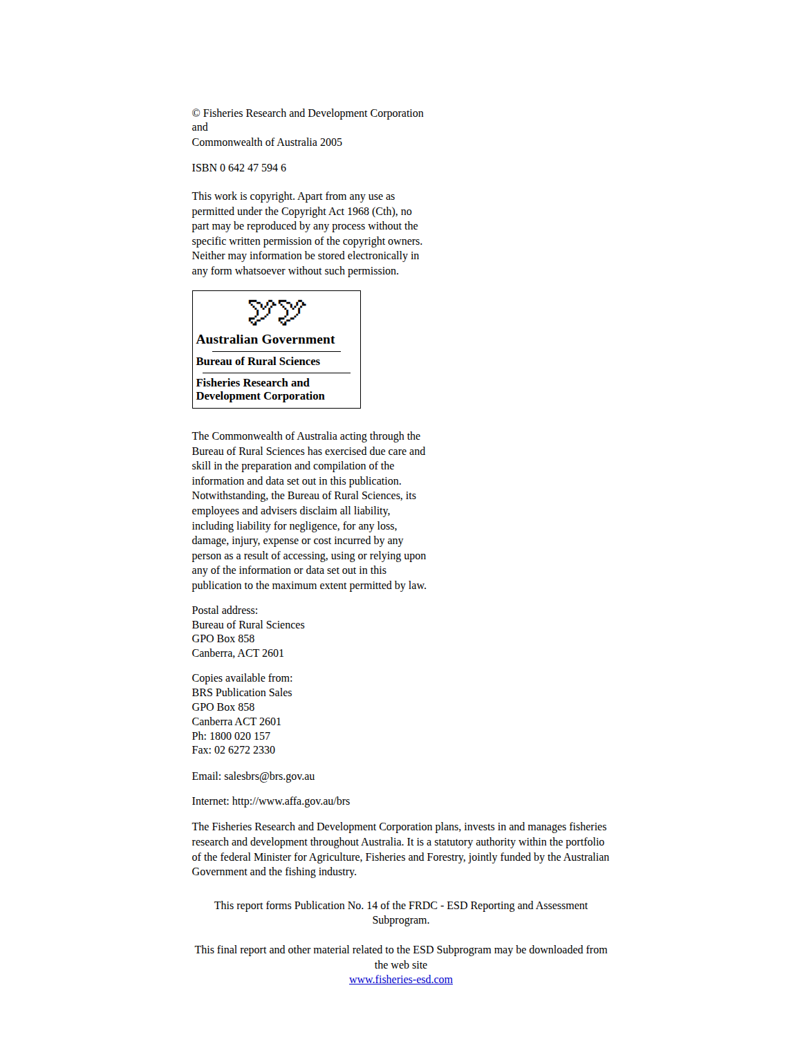© Fisheries Research and Development Corporation and
Commonwealth of Australia 2005
ISBN 0 642 47 594 6
This work is copyright. Apart from any use as permitted under the Copyright Act 1968 (Cth), no part may be reproduced by any process without the specific written permission of the copyright owners. Neither may information be stored electronically in any form whatsoever without such permission.
🕊🕊
Australian Government
Bureau of Rural Sciences
Fisheries Research and
Development Corporation
The Commonwealth of Australia acting through the Bureau of Rural Sciences has exercised due care and skill in the preparation and compilation of the information and data set out in this publication. Notwithstanding, the Bureau of Rural Sciences, its employees and advisers disclaim all liability, including liability for negligence, for any loss, damage, injury, expense or cost incurred by any person as a result of accessing, using or relying upon any of the information or data set out in this publication to the maximum extent permitted by law.
Postal address:
Bureau of Rural Sciences
GPO Box 858
Canberra, ACT 2601
Copies available from:
BRS Publication Sales
GPO Box 858
Canberra ACT 2601
Ph: 1800 020 157
Fax: 02 6272 2330
Email: salesbrs@brs.gov.au
Internet: http://www.affa.gov.au/brs
The Fisheries Research and Development Corporation plans, invests in and manages fisheries research and development throughout Australia. It is a statutory authority within the portfolio of the federal Minister for Agriculture, Fisheries and Forestry, jointly funded by the Australian Government and the fishing industry.
This report forms Publication No. 14 of the FRDC - ESD Reporting and Assessment Subprogram.
This final report and other material related to the ESD Subprogram may be downloaded from the web site
www.fisheries-esd.com